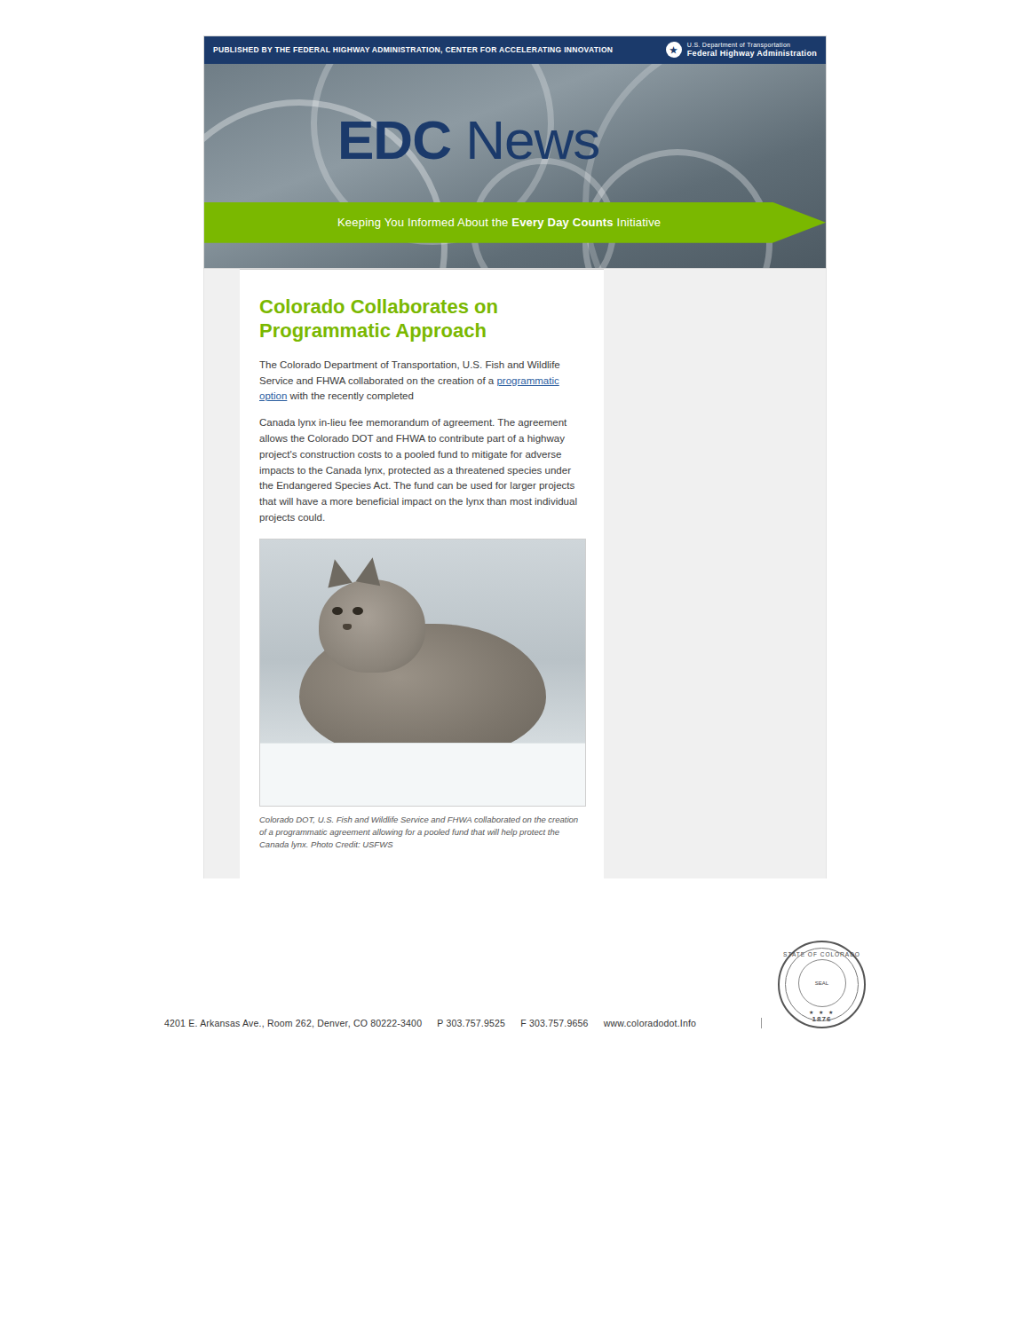PUBLISHED BY THE FEDERAL HIGHWAY ADMINISTRATION, CENTER FOR ACCELERATING INNOVATION
★ U.S. Department of Transportation
Federal Highway Administration
EDC News
Keeping You Informed About the Every Day Counts Initiative
Colorado Collaborates on
Programmatic Approach
The Colorado Department of Transportation, U.S. Fish and Wildlife Service and FHWA collaborated on the creation of a programmatic option with the recently completed
Canada lynx in-lieu fee memorandum of agreement. The agreement allows the Colorado DOT and FHWA to contribute part of a highway project's construction costs to a pooled fund to mitigate for adverse impacts to the Canada lynx, protected as a threatened species under the Endangered Species Act. The fund can be used for larger projects that will have a more beneficial impact on the lynx than most individual projects could.
Colorado DOT, U.S. Fish and Wildlife Service and FHWA collaborated on the creation of a programmatic agreement allowing for a pooled fund that will help protect the Canada lynx. Photo Credit: USFWS
4201 E. Arkansas Ave., Room 262, Denver, CO 80222-3400 P 303.757.9525 F 303.757.9656 www.coloradodot.Info
STATE OF COLORADO
SEAL
★ ★ ★
1876